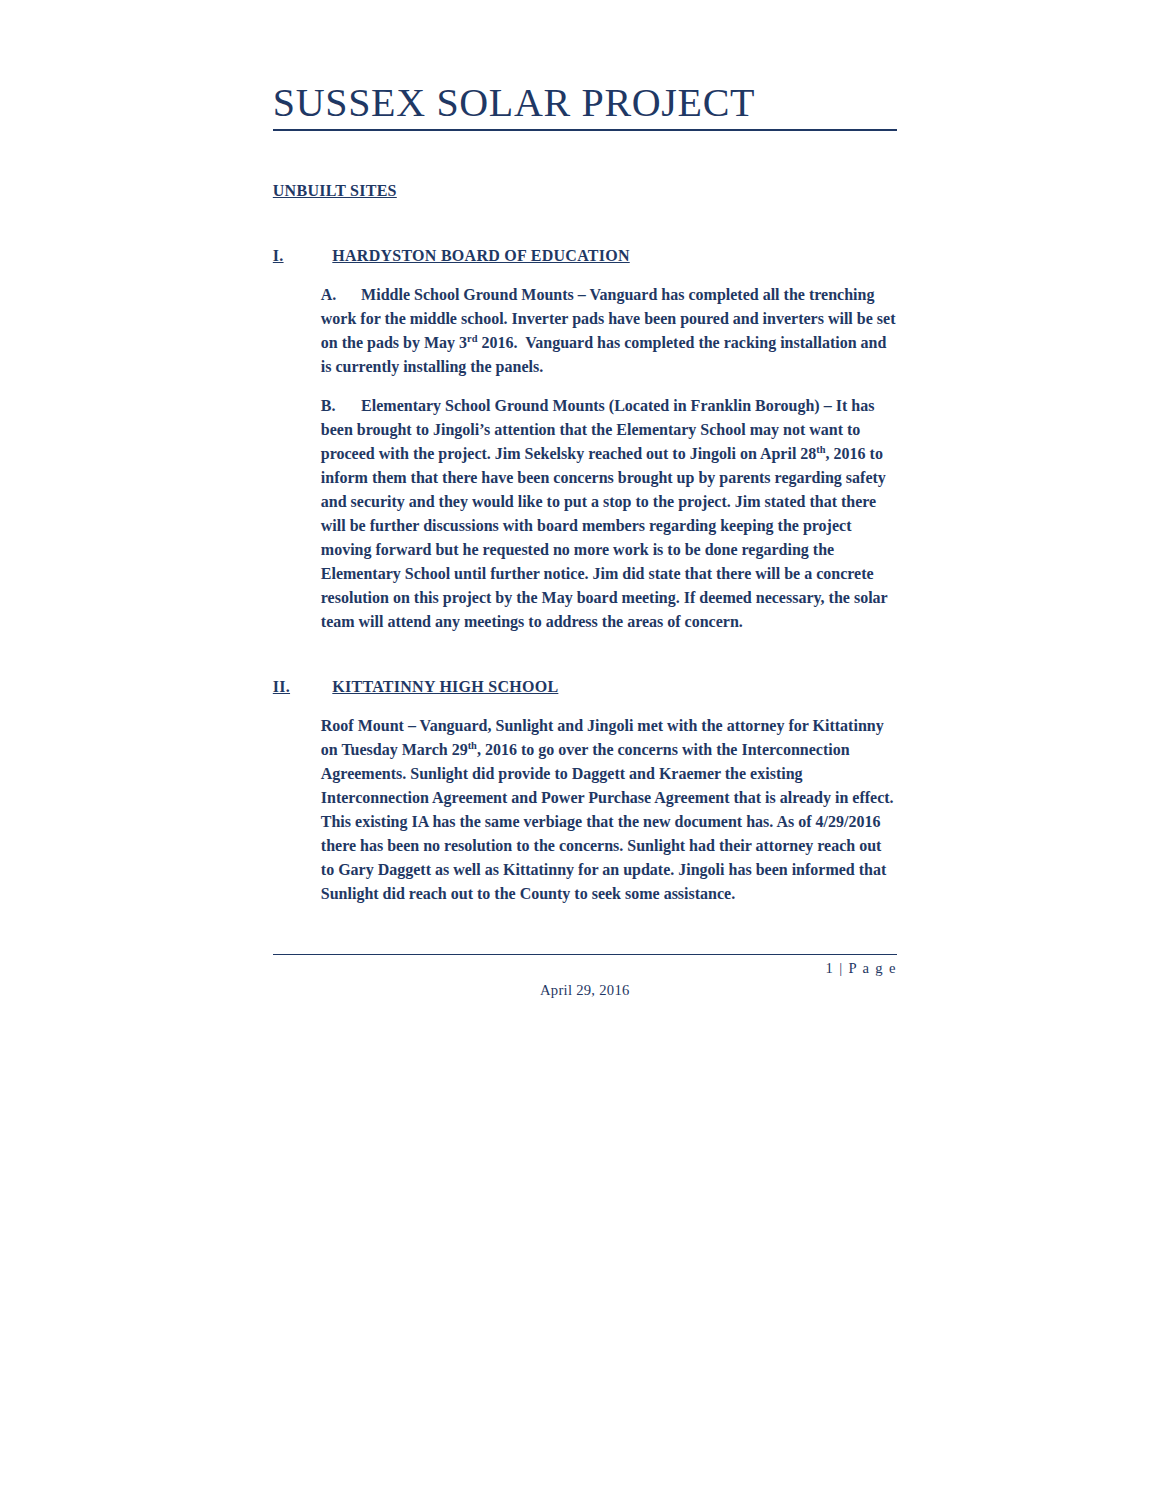SUSSEX SOLAR PROJECT
UNBUILT SITES
I. HARDYSTON BOARD OF EDUCATION
A. Middle School Ground Mounts – Vanguard has completed all the trenching work for the middle school. Inverter pads have been poured and inverters will be set on the pads by May 3rd 2016. Vanguard has completed the racking installation and is currently installing the panels.
B. Elementary School Ground Mounts (Located in Franklin Borough) – It has been brought to Jingoli’s attention that the Elementary School may not want to proceed with the project. Jim Sekelsky reached out to Jingoli on April 28th, 2016 to inform them that there have been concerns brought up by parents regarding safety and security and they would like to put a stop to the project. Jim stated that there will be further discussions with board members regarding keeping the project moving forward but he requested no more work is to be done regarding the Elementary School until further notice. Jim did state that there will be a concrete resolution on this project by the May board meeting. If deemed necessary, the solar team will attend any meetings to address the areas of concern.
II. KITTATINNY HIGH SCHOOL
Roof Mount – Vanguard, Sunlight and Jingoli met with the attorney for Kittatinny on Tuesday March 29th, 2016 to go over the concerns with the Interconnection Agreements. Sunlight did provide to Daggett and Kraemer the existing Interconnection Agreement and Power Purchase Agreement that is already in effect. This existing IA has the same verbiage that the new document has. As of 4/29/2016 there has been no resolution to the concerns. Sunlight had their attorney reach out to Gary Daggett as well as Kittatinny for an update. Jingoli has been informed that Sunlight did reach out to the County to seek some assistance.
1 | P a g e
April 29, 2016